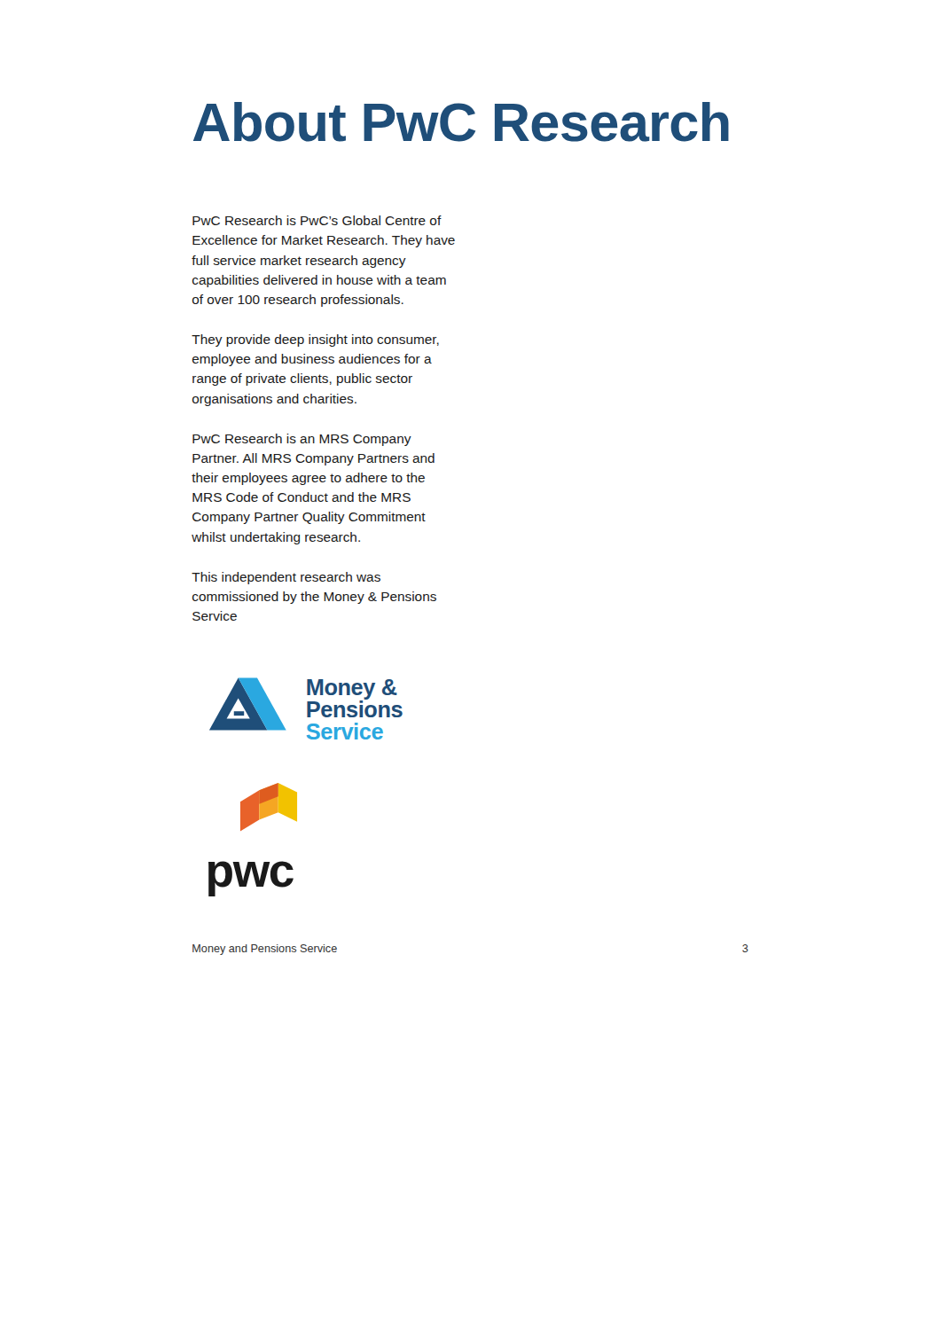About PwC Research
PwC Research is PwC’s Global Centre of Excellence for Market Research. They have full service market research agency capabilities delivered in house with a team of over 100 research professionals.
They provide deep insight into consumer, employee and business audiences for a range of private clients, public sector organisations and charities.
PwC Research is an MRS Company Partner. All MRS Company Partners and their employees agree to adhere to the MRS Code of Conduct and the MRS Company Partner Quality Commitment whilst undertaking research.
This independent research was commissioned by the Money & Pensions Service
Money & Pensions Service
pwc
Money and Pensions Service 3